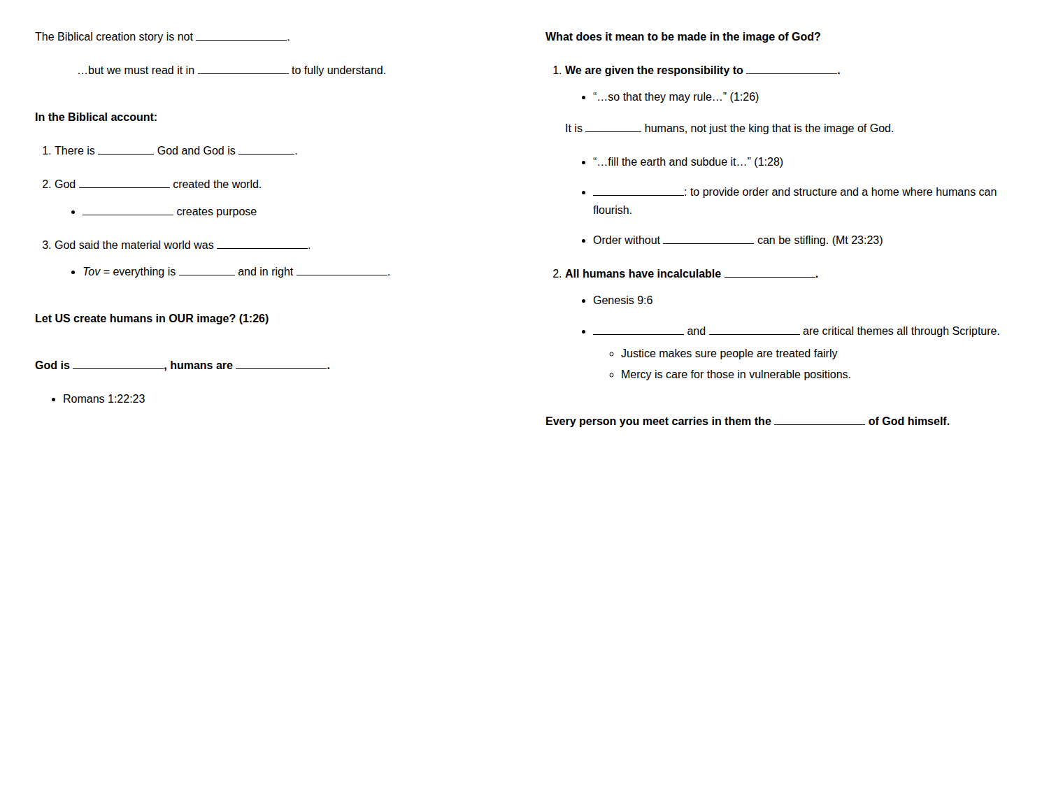The Biblical creation story is not .
…but we must read it in to fully understand.
In the Biblical account:
There is God and God is .
God created the world.
creates purpose
God said the material world was .
Tov = everything is and in right .
Let US create humans in OUR image? (1:26)
God is , humans are .
Romans 1:22:23
What does it mean to be made in the image of God?
We are given the responsibility to .
“…so that they may rule…” (1:26)
It is humans, not just the king that is the image of God.
“…fill the earth and subdue it…” (1:28)
: to provide order and structure and a home where humans can flourish.
Order without can be stifling. (Mt 23:23)
All humans have incalculable .
Genesis 9:6
and are critical themes all through Scripture.
Justice makes sure people are treated fairly
Mercy is care for those in vulnerable positions.
Every person you meet carries in them the of God himself.